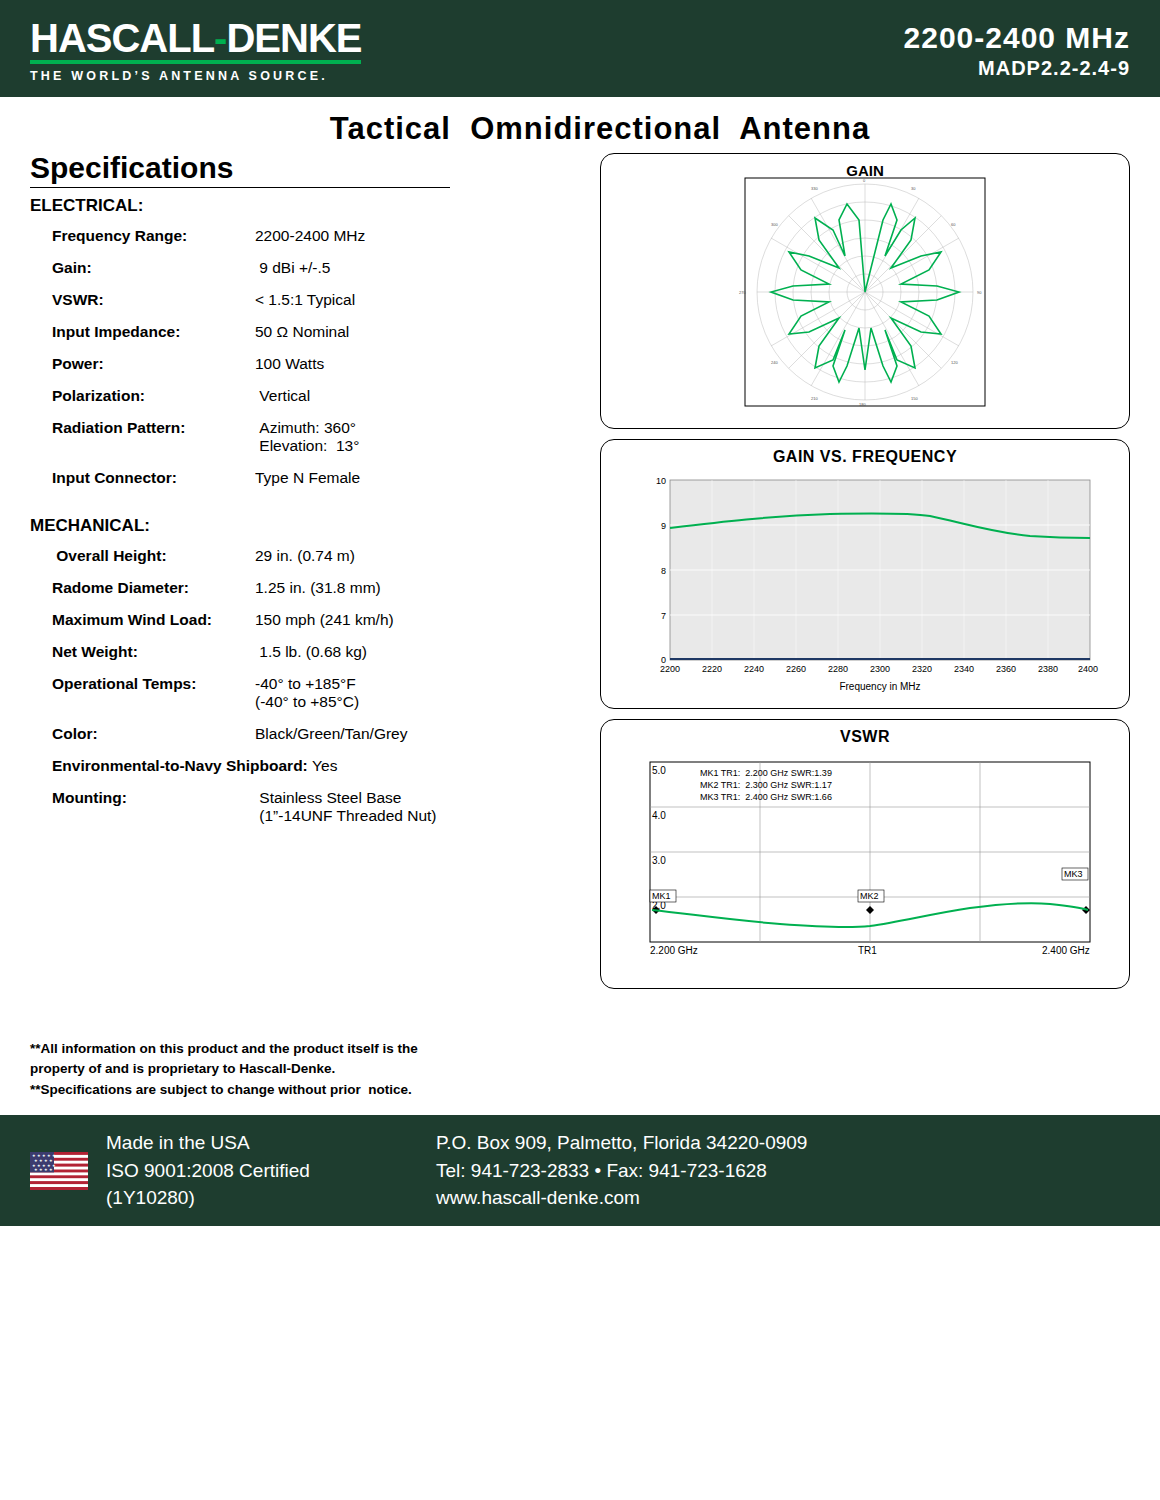HASCALL-DENKE
THE WORLD’S ANTENNA SOURCE.
2200-2400 MHz
MADP2.2-2.4-9
Tactical Omnidirectional Antenna
Specifications
ELECTRICAL:
| Frequency Range: | 2200-2400 MHz |
| Gain: | 9 dBi +/-.5 |
| VSWR: | < 1.5:1 Typical |
| Input Impedance: | 50 Ω Nominal |
| Power: | 100 Watts |
| Polarization: | Vertical |
| Radiation Pattern: | Azimuth: 360° Elevation: 13° |
| Input Connector: | Type N Female |
MECHANICAL:
| Overall Height: | 29 in. (0.74 m) |
| Radome Diameter: | 1.25 in. (31.8 mm) |
| Maximum Wind Load: | 150 mph (241 km/h) |
| Net Weight: | 1.5 lb. (0.68 kg) |
| Operational Temps: | -40° to +185°F (-40° to +85°C) |
| Color: | Black/Green/Tan/Grey |
| Environmental-to-Navy Shipboard: Yes |
| Mounting: | Stainless Steel Base (1”-14UNF Threaded Nut) |
GAIN
0 90 180 270 30 60 120 150 210 240 300 330
GAIN VS. FREQUENCY
10 9 8 7 0 2200 2220 2240 2260 2280 2300 2320 2340 2360 2380 2400 Frequency in MHz
VSWR
5.0 4.0 3.0 2.0 MK1 TR1: 2.200 GHz SWR:1.39 MK2 TR1: 2.300 GHz SWR:1.17 MK3 TR1: 2.400 GHz SWR:1.66 MK1 MK2 MK3 2.200 GHz TR1 2.400 GHz
**All information on this product and the product itself is the
property of and is proprietary to Hascall-Denke.
**Specifications are subject to change without prior notice.
★ ★ ★ ★ ★ ★ ★ ★ ★ ★ ★ ★ ★ ★ ★ ★ ★ ★
Made in the USA
ISO 9001:2008 Certified
(1Y10280)
P.O. Box 909, Palmetto, Florida 34220-0909
Tel: 941-723-2833 • Fax: 941-723-1628
www.hascall-denke.com